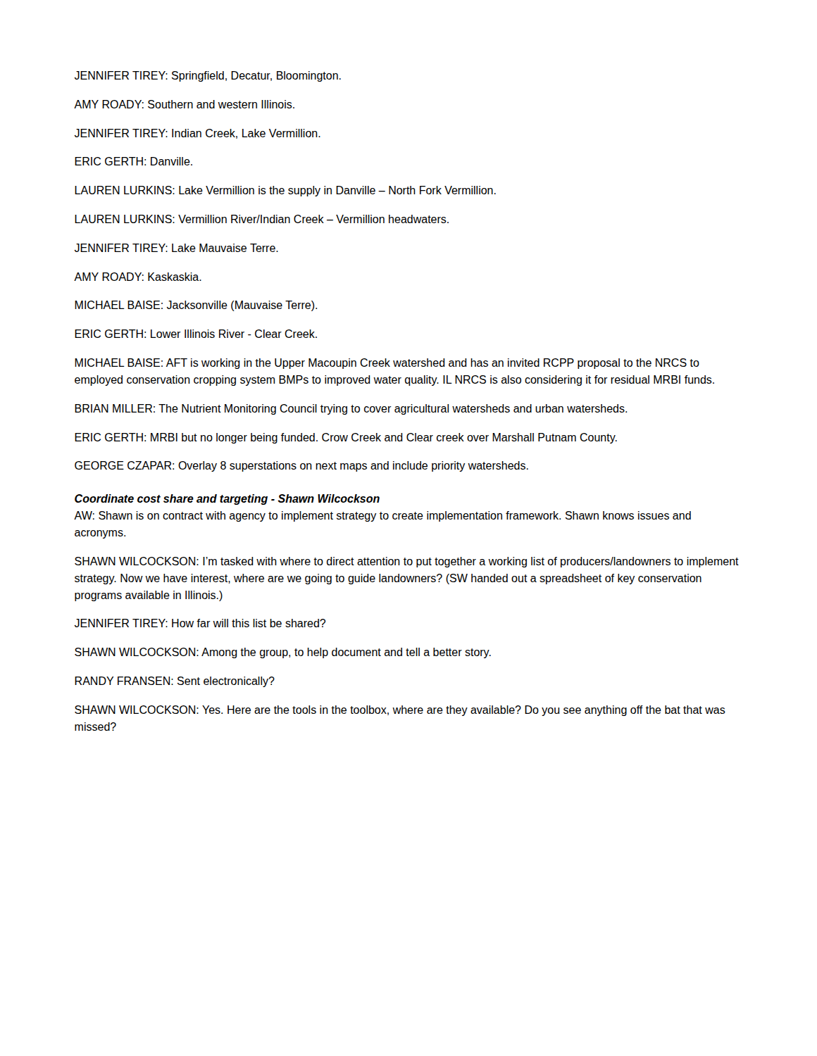JENNIFER TIREY: Springfield, Decatur, Bloomington.
AMY ROADY: Southern and western Illinois.
JENNIFER TIREY: Indian Creek, Lake Vermillion.
ERIC GERTH: Danville.
LAUREN LURKINS: Lake Vermillion is the supply in Danville – North Fork Vermillion.
LAUREN LURKINS: Vermillion River/Indian Creek – Vermillion headwaters.
JENNIFER TIREY: Lake Mauvaise Terre.
AMY ROADY: Kaskaskia.
MICHAEL BAISE: Jacksonville (Mauvaise Terre).
ERIC GERTH: Lower Illinois River - Clear Creek.
MICHAEL BAISE: AFT is working in the Upper Macoupin Creek watershed and has an invited RCPP proposal to the NRCS to employed conservation cropping system BMPs to improved water quality. IL NRCS is also considering it for residual MRBI funds.
BRIAN MILLER: The Nutrient Monitoring Council trying to cover agricultural watersheds and urban watersheds.
ERIC GERTH: MRBI but no longer being funded. Crow Creek and Clear creek over Marshall Putnam County.
GEORGE CZAPAR: Overlay 8 superstations on next maps and include priority watersheds.
Coordinate cost share and targeting - Shawn Wilcockson
AW: Shawn is on contract with agency to implement strategy to create implementation framework. Shawn knows issues and acronyms.
SHAWN WILCOCKSON: I’m tasked with where to direct attention to put together a working list of producers/landowners to implement strategy. Now we have interest, where are we going to guide landowners? (SW handed out a spreadsheet of key conservation programs available in Illinois.)
JENNIFER TIREY: How far will this list be shared?
SHAWN WILCOCKSON: Among the group, to help document and tell a better story.
RANDY FRANSEN: Sent electronically?
SHAWN WILCOCKSON: Yes. Here are the tools in the toolbox, where are they available? Do you see anything off the bat that was missed?